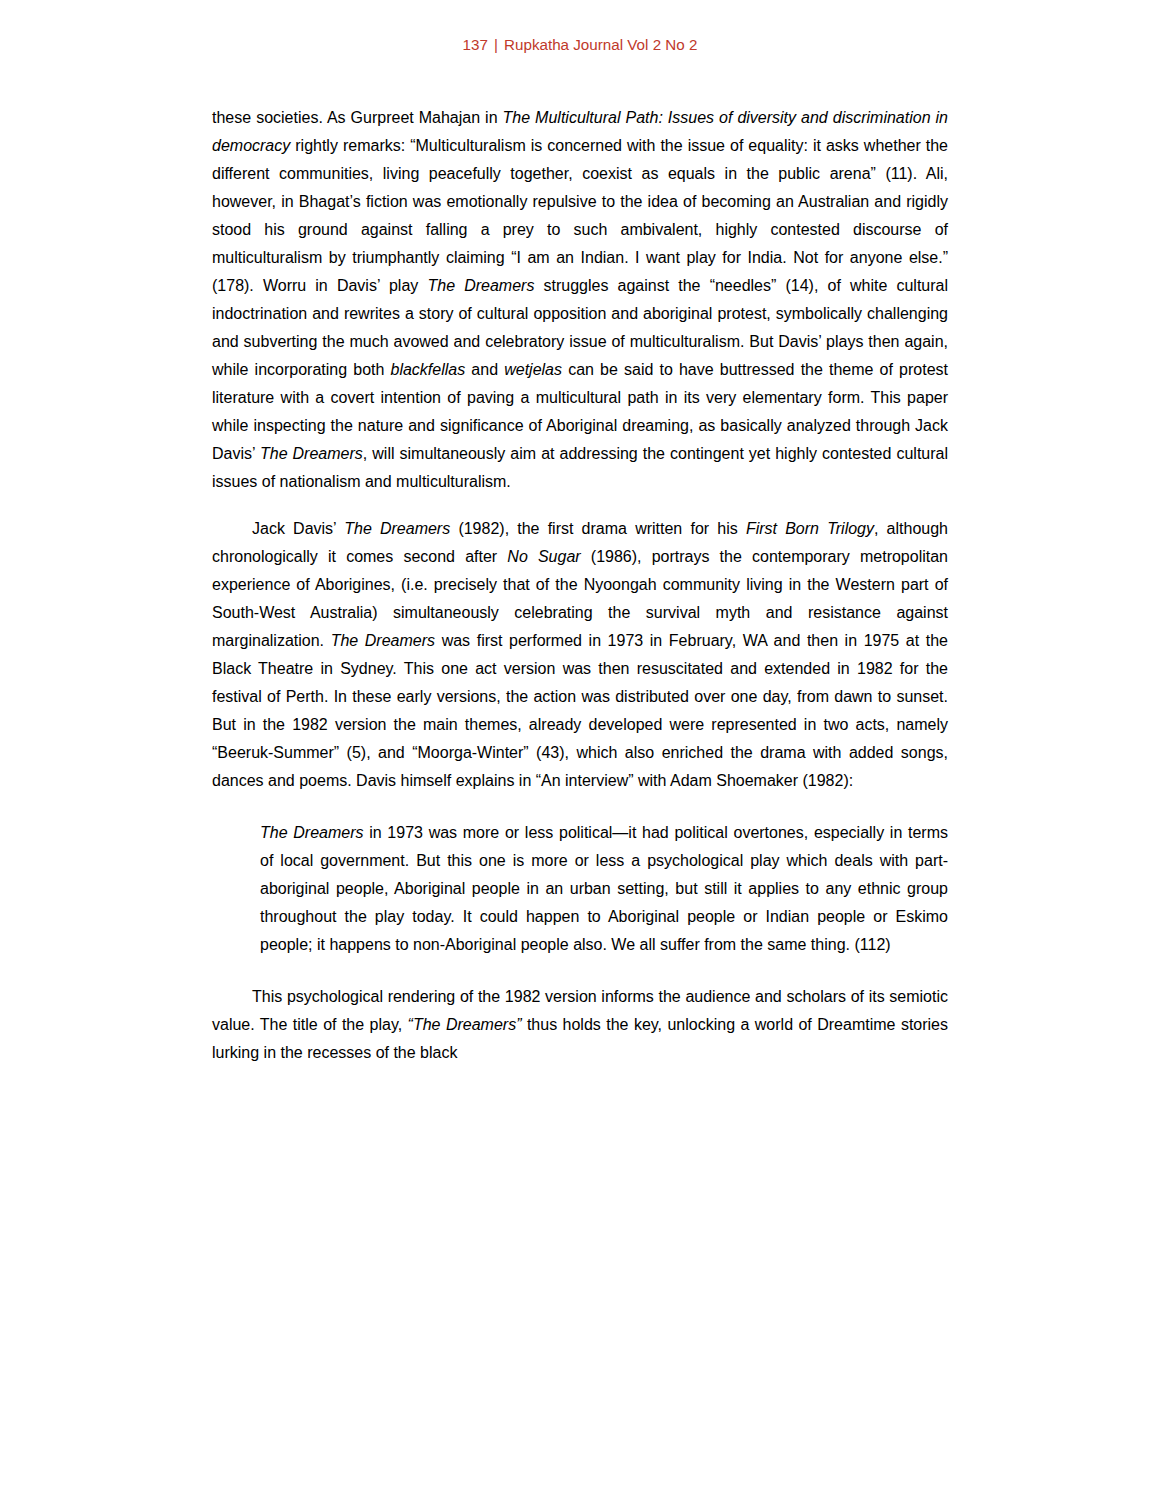137|Rupkatha Journal Vol 2 No 2
these societies. As Gurpreet Mahajan in The Multicultural Path: Issues of diversity and discrimination in democracy rightly remarks: “Multiculturalism is concerned with the issue of equality: it asks whether the different communities, living peacefully together, coexist as equals in the public arena” (11). Ali, however, in Bhagat’s fiction was emotionally repulsive to the idea of becoming an Australian and rigidly stood his ground against falling a prey to such ambivalent, highly contested discourse of multiculturalism by triumphantly claiming “I am an Indian. I want play for India. Not for anyone else.” (178). Worru in Davis’ play The Dreamers struggles against the “needles” (14), of white cultural indoctrination and rewrites a story of cultural opposition and aboriginal protest, symbolically challenging and subverting the much avowed and celebratory issue of multiculturalism. But Davis’ plays then again, while incorporating both blackfellas and wetjelas can be said to have buttressed the theme of protest literature with a covert intention of paving a multicultural path in its very elementary form. This paper while inspecting the nature and significance of Aboriginal dreaming, as basically analyzed through Jack Davis’ The Dreamers, will simultaneously aim at addressing the contingent yet highly contested cultural issues of nationalism and multiculturalism.
Jack Davis’ The Dreamers (1982), the first drama written for his First Born Trilogy, although chronologically it comes second after No Sugar (1986), portrays the contemporary metropolitan experience of Aborigines, (i.e. precisely that of the Nyoongah community living in the Western part of South-West Australia) simultaneously celebrating the survival myth and resistance against marginalization. The Dreamers was first performed in 1973 in February, WA and then in 1975 at the Black Theatre in Sydney. This one act version was then resuscitated and extended in 1982 for the festival of Perth. In these early versions, the action was distributed over one day, from dawn to sunset. But in the 1982 version the main themes, already developed were represented in two acts, namely “Beeruk-Summer” (5), and “Moorga-Winter” (43), which also enriched the drama with added songs, dances and poems. Davis himself explains in “An interview” with Adam Shoemaker (1982):
The Dreamers in 1973 was more or less political—it had political overtones, especially in terms of local government. But this one is more or less a psychological play which deals with part-aboriginal people, Aboriginal people in an urban setting, but still it applies to any ethnic group throughout the play today. It could happen to Aboriginal people or Indian people or Eskimo people; it happens to non-Aboriginal people also. We all suffer from the same thing. (112)
This psychological rendering of the 1982 version informs the audience and scholars of its semiotic value. The title of the play, “The Dreamers” thus holds the key, unlocking a world of Dreamtime stories lurking in the recesses of the black